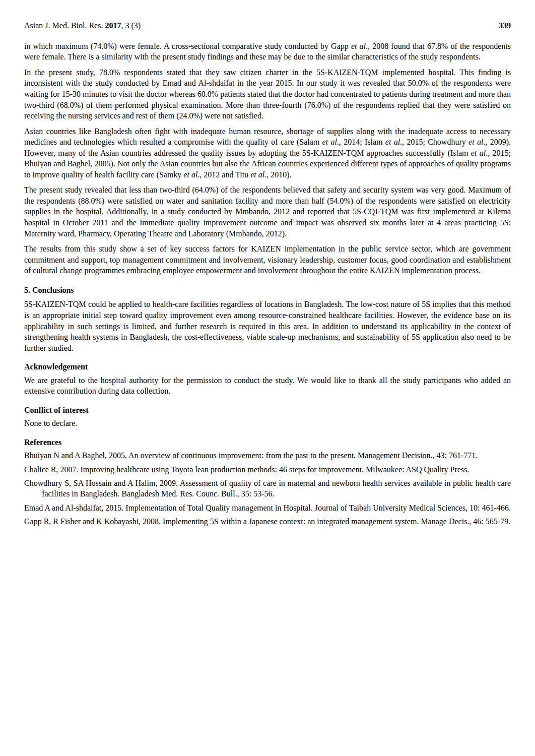Asian J. Med. Biol. Res. 2017, 3 (3)
339
in which maximum (74.0%) were female. A cross-sectional comparative study conducted by Gapp et al., 2008 found that 67.8% of the respondents were female. There is a similarity with the present study findings and these may be due to the similar characteristics of the study respondents.
In the present study, 78.0% respondents stated that they saw citizen charter in the 5S-KAIZEN-TQM implemented hospital. This finding is inconsistent with the study conducted by Emad and Al-shdaifat in the year 2015. In our study it was revealed that 50.0% of the respondents were waiting for 15-30 minutes to visit the doctor whereas 60.0% patients stated that the doctor had concentrated to patients during treatment and more than two-third (68.0%) of them performed physical examination. More than three-fourth (76.0%) of the respondents replied that they were satisfied on receiving the nursing services and rest of them (24.0%) were not satisfied.
Asian countries like Bangladesh often fight with inadequate human resource, shortage of supplies along with the inadequate access to necessary medicines and technologies which resulted a compromise with the quality of care (Salam et al., 2014; Islam et al., 2015; Chowdhury et al., 2009). However, many of the Asian countries addressed the quality issues by adopting the 5S-KAIZEN-TQM approaches successfully (Islam et al., 2015; Bhuiyan and Baghel, 2005). Not only the Asian countries but also the African countries experienced different types of approaches of quality programs to improve quality of health facility care (Samky et al., 2012 and Titu et al., 2010).
The present study revealed that less than two-third (64.0%) of the respondents believed that safety and security system was very good. Maximum of the respondents (88.0%) were satisfied on water and sanitation facility and more than half (54.0%) of the respondents were satisfied on electricity supplies in the hospital. Additionally, in a study conducted by Mmbando, 2012 and reported that 5S-CQI-TQM was first implemented at Kilema hospital in October 2011 and the immediate quality improvement outcome and impact was observed six months later at 4 areas practicing 5S: Maternity ward, Pharmacy, Operating Theatre and Laboratory (Mmbando, 2012).
The results from this study show a set of key success factors for KAIZEN implementation in the public service sector, which are government commitment and support, top management commitment and involvement, visionary leadership, customer focus, good coordination and establishment of cultural change programmes embracing employee empowerment and involvement throughout the entire KAIZEN implementation process.
5. Conclusions
5S-KAIZEN-TQM could be applied to health-care facilities regardless of locations in Bangladesh. The low-cost nature of 5S implies that this method is an appropriate initial step toward quality improvement even among resource-constrained healthcare facilities. However, the evidence base on its applicability in such settings is limited, and further research is required in this area. In addition to understand its applicability in the context of strengthening health systems in Bangladesh, the cost-effectiveness, viable scale-up mechanisms, and sustainability of 5S application also need to be further studied.
Acknowledgement
We are grateful to the hospital authority for the permission to conduct the study. We would like to thank all the study participants who added an extensive contribution during data collection.
Conflict of interest
None to declare.
References
Bhuiyan N and A Baghel, 2005. An overview of continuous improvement: from the past to the present. Management Decision., 43: 761-771.
Chalice R, 2007. Improving healthcare using Toyota lean production methods: 46 steps for improvement. Milwaukee: ASQ Quality Press.
Chowdhury S, SA Hossain and A Halim, 2009. Assessment of quality of care in maternal and newborn health services available in public health care facilities in Bangladesh. Bangladesh Med. Res. Counc. Bull., 35: 53-56.
Emad A and Al-shdaifat, 2015. Implementation of Total Quality management in Hospital. Journal of Taibah University Medical Sciences, 10: 461-466.
Gapp R, R Fisher and K Kobayashi, 2008. Implementing 5S within a Japanese context: an integrated management system. Manage Decis., 46: 565-79.